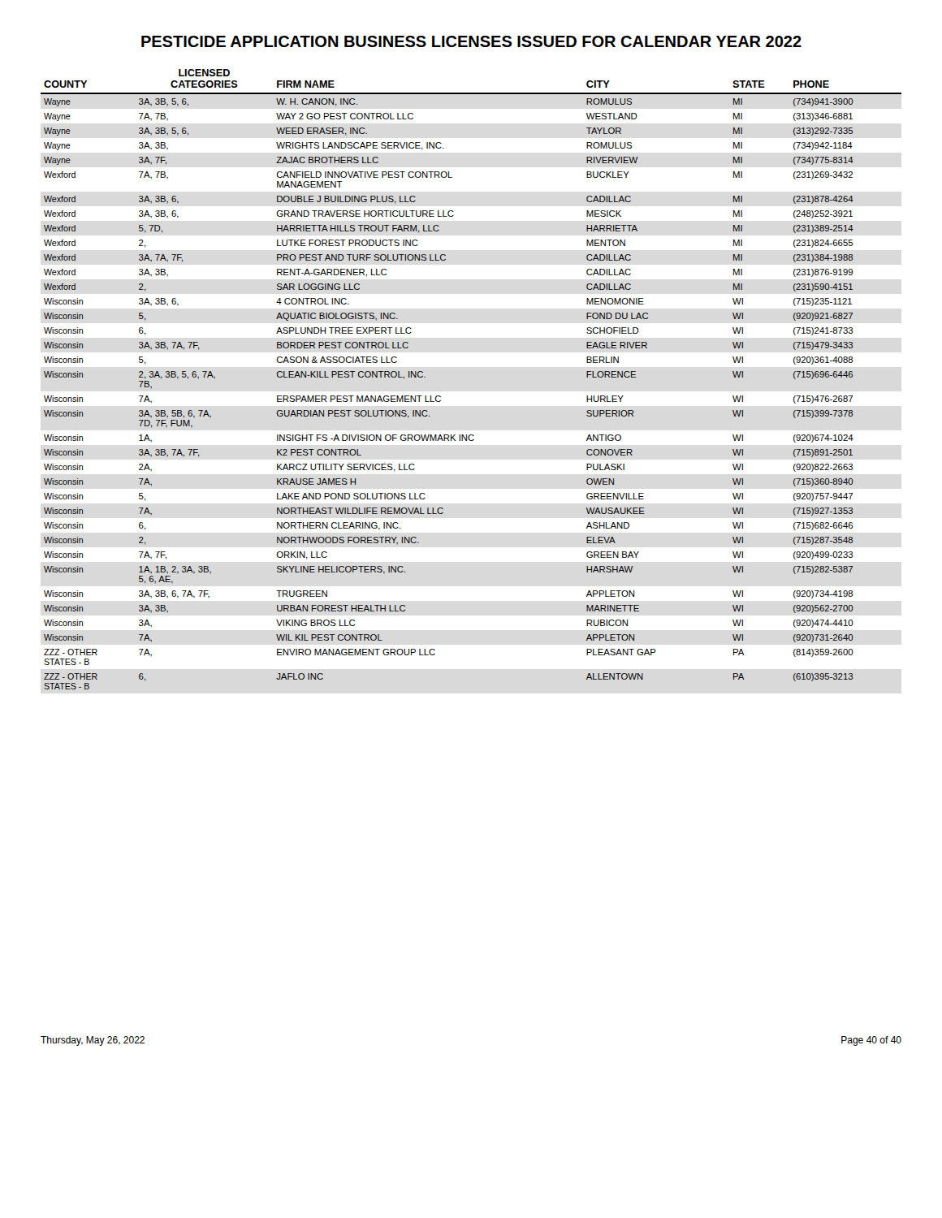PESTICIDE APPLICATION BUSINESS LICENSES ISSUED FOR CALENDAR YEAR 2022
| COUNTY | LICENSED CATEGORIES | FIRM NAME | CITY | STATE | PHONE |
| --- | --- | --- | --- | --- | --- |
| Wayne | 3A, 3B, 5, 6, | W. H. CANON, INC. | ROMULUS | MI | (734)941-3900 |
| Wayne | 7A, 7B, | WAY 2 GO PEST CONTROL LLC | WESTLAND | MI | (313)346-6881 |
| Wayne | 3A, 3B, 5, 6, | WEED ERASER, INC. | TAYLOR | MI | (313)292-7335 |
| Wayne | 3A, 3B, | WRIGHTS LANDSCAPE SERVICE, INC. | ROMULUS | MI | (734)942-1184 |
| Wayne | 3A, 7F, | ZAJAC BROTHERS LLC | RIVERVIEW | MI | (734)775-8314 |
| Wexford | 7A, 7B, | CANFIELD INNOVATIVE PEST CONTROL MANAGEMENT | BUCKLEY | MI | (231)269-3432 |
| Wexford | 3A, 3B, 6, | DOUBLE J BUILDING PLUS, LLC | CADILLAC | MI | (231)878-4264 |
| Wexford | 3A, 3B, 6, | GRAND TRAVERSE HORTICULTURE LLC | MESICK | MI | (248)252-3921 |
| Wexford | 5, 7D, | HARRIETTA HILLS TROUT FARM, LLC | HARRIETTA | MI | (231)389-2514 |
| Wexford | 2, | LUTKE FOREST PRODUCTS INC | MENTON | MI | (231)824-6655 |
| Wexford | 3A, 7A, 7F, | PRO PEST AND TURF SOLUTIONS LLC | CADILLAC | MI | (231)384-1988 |
| Wexford | 3A, 3B, | RENT-A-GARDENER, LLC | CADILLAC | MI | (231)876-9199 |
| Wexford | 2, | SAR LOGGING LLC | CADILLAC | MI | (231)590-4151 |
| Wisconsin | 3A, 3B, 6, | 4 CONTROL INC. | MENOMONIE | WI | (715)235-1121 |
| Wisconsin | 5, | AQUATIC BIOLOGISTS, INC. | FOND DU LAC | WI | (920)921-6827 |
| Wisconsin | 6, | ASPLUNDH TREE EXPERT LLC | SCHOFIELD | WI | (715)241-8733 |
| Wisconsin | 3A, 3B, 7A, 7F, | BORDER PEST CONTROL LLC | EAGLE RIVER | WI | (715)479-3433 |
| Wisconsin | 5, | CASON & ASSOCIATES LLC | BERLIN | WI | (920)361-4088 |
| Wisconsin | 2, 3A, 3B, 5, 6, 7A, 7B, | CLEAN-KILL PEST CONTROL, INC. | FLORENCE | WI | (715)696-6446 |
| Wisconsin | 7A, | ERSPAMER PEST MANAGEMENT LLC | HURLEY | WI | (715)476-2687 |
| Wisconsin | 3A, 3B, 5B, 6, 7A, 7D, 7F, FUM, | GUARDIAN PEST SOLUTIONS, INC. | SUPERIOR | WI | (715)399-7378 |
| Wisconsin | 1A, | INSIGHT FS -A DIVISION OF GROWMARK INC | ANTIGO | WI | (920)674-1024 |
| Wisconsin | 3A, 3B, 7A, 7F, | K2 PEST CONTROL | CONOVER | WI | (715)891-2501 |
| Wisconsin | 2A, | KARCZ UTILITY SERVICES, LLC | PULASKI | WI | (920)822-2663 |
| Wisconsin | 7A, | KRAUSE JAMES H | OWEN | WI | (715)360-8940 |
| Wisconsin | 5, | LAKE AND POND SOLUTIONS LLC | GREENVILLE | WI | (920)757-9447 |
| Wisconsin | 7A, | NORTHEAST WILDLIFE REMOVAL LLC | WAUSAUKEE | WI | (715)927-1353 |
| Wisconsin | 6, | NORTHERN CLEARING, INC. | ASHLAND | WI | (715)682-6646 |
| Wisconsin | 2, | NORTHWOODS FORESTRY, INC. | ELEVA | WI | (715)287-3548 |
| Wisconsin | 7A, 7F, | ORKIN, LLC | GREEN BAY | WI | (920)499-0233 |
| Wisconsin | 1A, 1B, 2, 3A, 3B, 5, 6, AE, | SKYLINE HELICOPTERS, INC. | HARSHAW | WI | (715)282-5387 |
| Wisconsin | 3A, 3B, 6, 7A, 7F, | TRUGREEN | APPLETON | WI | (920)734-4198 |
| Wisconsin | 3A, 3B, | URBAN FOREST HEALTH LLC | MARINETTE | WI | (920)562-2700 |
| Wisconsin | 3A, | VIKING BROS LLC | RUBICON | WI | (920)474-4410 |
| Wisconsin | 7A, | WIL KIL PEST CONTROL | APPLETON | WI | (920)731-2640 |
| ZZZ - OTHER STATES - B | 7A, | ENVIRO MANAGEMENT GROUP LLC | PLEASANT GAP | PA | (814)359-2600 |
| ZZZ - OTHER STATES - B | 6, | JAFLO INC | ALLENTOWN | PA | (610)395-3213 |
Thursday, May 26, 2022 Page 40 of 40